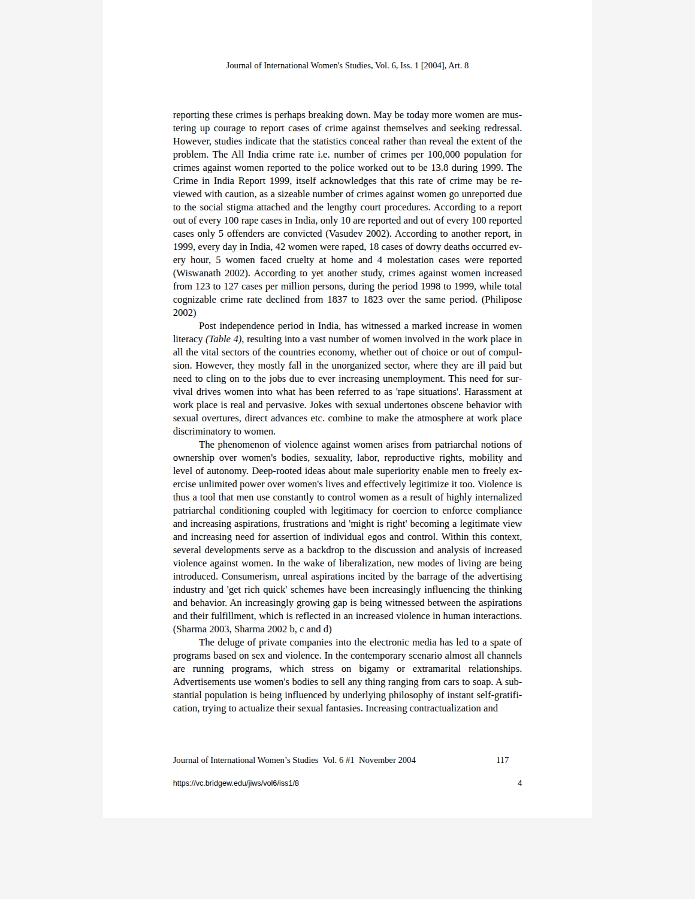Journal of International Women's Studies, Vol. 6, Iss. 1 [2004], Art. 8
reporting these crimes is perhaps breaking down. May be today more women are mustering up courage to report cases of crime against themselves and seeking redressal. However, studies indicate that the statistics conceal rather than reveal the extent of the problem. The All India crime rate i.e. number of crimes per 100,000 population for crimes against women reported to the police worked out to be 13.8 during 1999. The Crime in India Report 1999, itself acknowledges that this rate of crime may be reviewed with caution, as a sizeable number of crimes against women go unreported due to the social stigma attached and the lengthy court procedures. According to a report out of every 100 rape cases in India, only 10 are reported and out of every 100 reported cases only 5 offenders are convicted (Vasudev 2002). According to another report, in 1999, every day in India, 42 women were raped, 18 cases of dowry deaths occurred every hour, 5 women faced cruelty at home and 4 molestation cases were reported (Wiswanath 2002). According to yet another study, crimes against women increased from 123 to 127 cases per million persons, during the period 1998 to 1999, while total cognizable crime rate declined from 1837 to 1823 over the same period. (Philipose 2002)
Post independence period in India, has witnessed a marked increase in women literacy (Table 4), resulting into a vast number of women involved in the work place in all the vital sectors of the countries economy, whether out of choice or out of compulsion. However, they mostly fall in the unorganized sector, where they are ill paid but need to cling on to the jobs due to ever increasing unemployment. This need for survival drives women into what has been referred to as 'rape situations'. Harassment at work place is real and pervasive. Jokes with sexual undertones obscene behavior with sexual overtures, direct advances etc. combine to make the atmosphere at work place discriminatory to women.
The phenomenon of violence against women arises from patriarchal notions of ownership over women's bodies, sexuality, labor, reproductive rights, mobility and level of autonomy. Deep-rooted ideas about male superiority enable men to freely exercise unlimited power over women's lives and effectively legitimize it too. Violence is thus a tool that men use constantly to control women as a result of highly internalized patriarchal conditioning coupled with legitimacy for coercion to enforce compliance and increasing aspirations, frustrations and 'might is right' becoming a legitimate view and increasing need for assertion of individual egos and control. Within this context, several developments serve as a backdrop to the discussion and analysis of increased violence against women. In the wake of liberalization, new modes of living are being introduced. Consumerism, unreal aspirations incited by the barrage of the advertising industry and 'get rich quick' schemes have been increasingly influencing the thinking and behavior. An increasingly growing gap is being witnessed between the aspirations and their fulfillment, which is reflected in an increased violence in human interactions. (Sharma 2003, Sharma 2002 b, c and d)
The deluge of private companies into the electronic media has led to a spate of programs based on sex and violence. In the contemporary scenario almost all channels are running programs, which stress on bigamy or extramarital relationships. Advertisements use women's bodies to sell any thing ranging from cars to soap. A substantial population is being influenced by underlying philosophy of instant self-gratification, trying to actualize their sexual fantasies. Increasing contractualization and
Journal of International Women’s Studies Vol. 6 #1 November 2004 117
https://vc.bridgew.edu/jiws/vol6/iss1/8 4